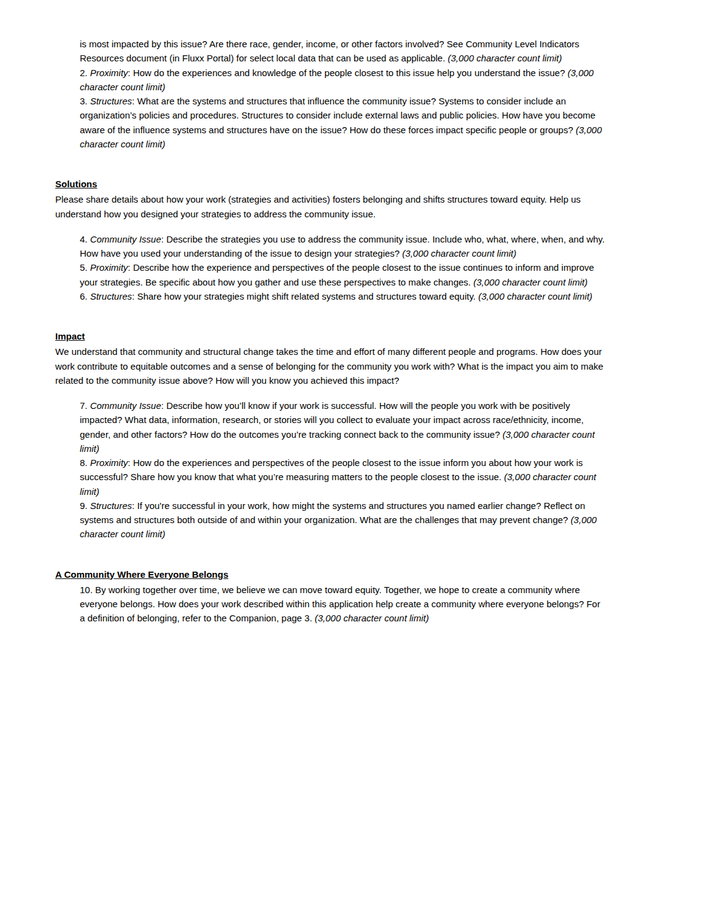is most impacted by this issue? Are there race, gender, income, or other factors involved? See Community Level Indicators Resources document (in Fluxx Portal) for select local data that can be used as applicable. (3,000 character count limit)
2. Proximity: How do the experiences and knowledge of the people closest to this issue help you understand the issue? (3,000 character count limit)
3. Structures: What are the systems and structures that influence the community issue? Systems to consider include an organization’s policies and procedures. Structures to consider include external laws and public policies. How have you become aware of the influence systems and structures have on the issue? How do these forces impact specific people or groups? (3,000 character count limit)
Solutions
Please share details about how your work (strategies and activities) fosters belonging and shifts structures toward equity. Help us understand how you designed your strategies to address the community issue.
4. Community Issue: Describe the strategies you use to address the community issue. Include who, what, where, when, and why. How have you used your understanding of the issue to design your strategies? (3,000 character count limit)
5. Proximity: Describe how the experience and perspectives of the people closest to the issue continues to inform and improve your strategies. Be specific about how you gather and use these perspectives to make changes. (3,000 character count limit)
6. Structures: Share how your strategies might shift related systems and structures toward equity. (3,000 character count limit)
Impact
We understand that community and structural change takes the time and effort of many different people and programs. How does your work contribute to equitable outcomes and a sense of belonging for the community you work with? What is the impact you aim to make related to the community issue above? How will you know you achieved this impact?
7. Community Issue: Describe how you’ll know if your work is successful. How will the people you work with be positively impacted? What data, information, research, or stories will you collect to evaluate your impact across race/ethnicity, income, gender, and other factors? How do the outcomes you’re tracking connect back to the community issue? (3,000 character count limit)
8. Proximity: How do the experiences and perspectives of the people closest to the issue inform you about how your work is successful? Share how you know that what you’re measuring matters to the people closest to the issue. (3,000 character count limit)
9. Structures: If you're successful in your work, how might the systems and structures you named earlier change? Reflect on systems and structures both outside of and within your organization. What are the challenges that may prevent change? (3,000 character count limit)
A Community Where Everyone Belongs
10. By working together over time, we believe we can move toward equity. Together, we hope to create a community where everyone belongs. How does your work described within this application help create a community where everyone belongs? For a definition of belonging, refer to the Companion, page 3. (3,000 character count limit)